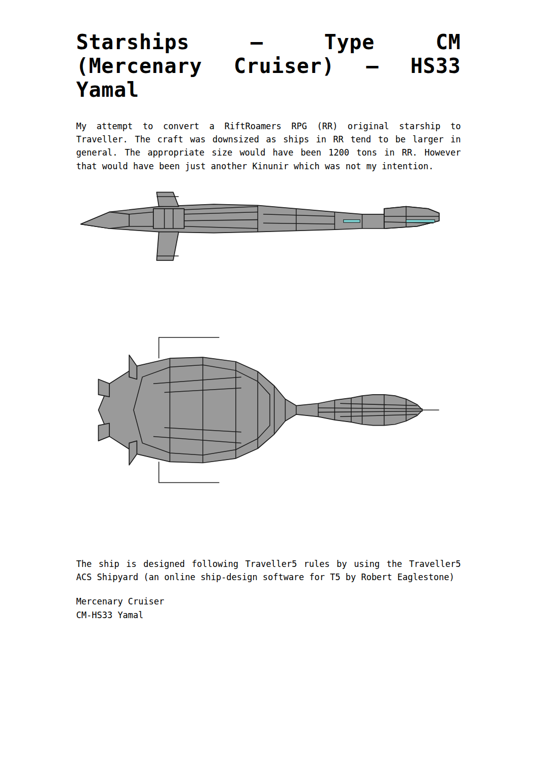Starships — Type CM (Mercenary Cruiser) — HS33 Yamal
My attempt to convert a RiftRoamers RPG (RR) original starship to Traveller. The craft was downsized as ships in RR tend to be larger in general. The appropriate size would have been 1200 tons in RR. However that would have been just another Kinunir which was not my intention.
CM-HS33 Yamal — side and top views
The ship is designed following Traveller5 rules by using the Traveller5 ACS Shipyard (an online ship-design software for T5 by Robert Eaglestone)
Mercenary Cruiser
CM-HS33 Yamal